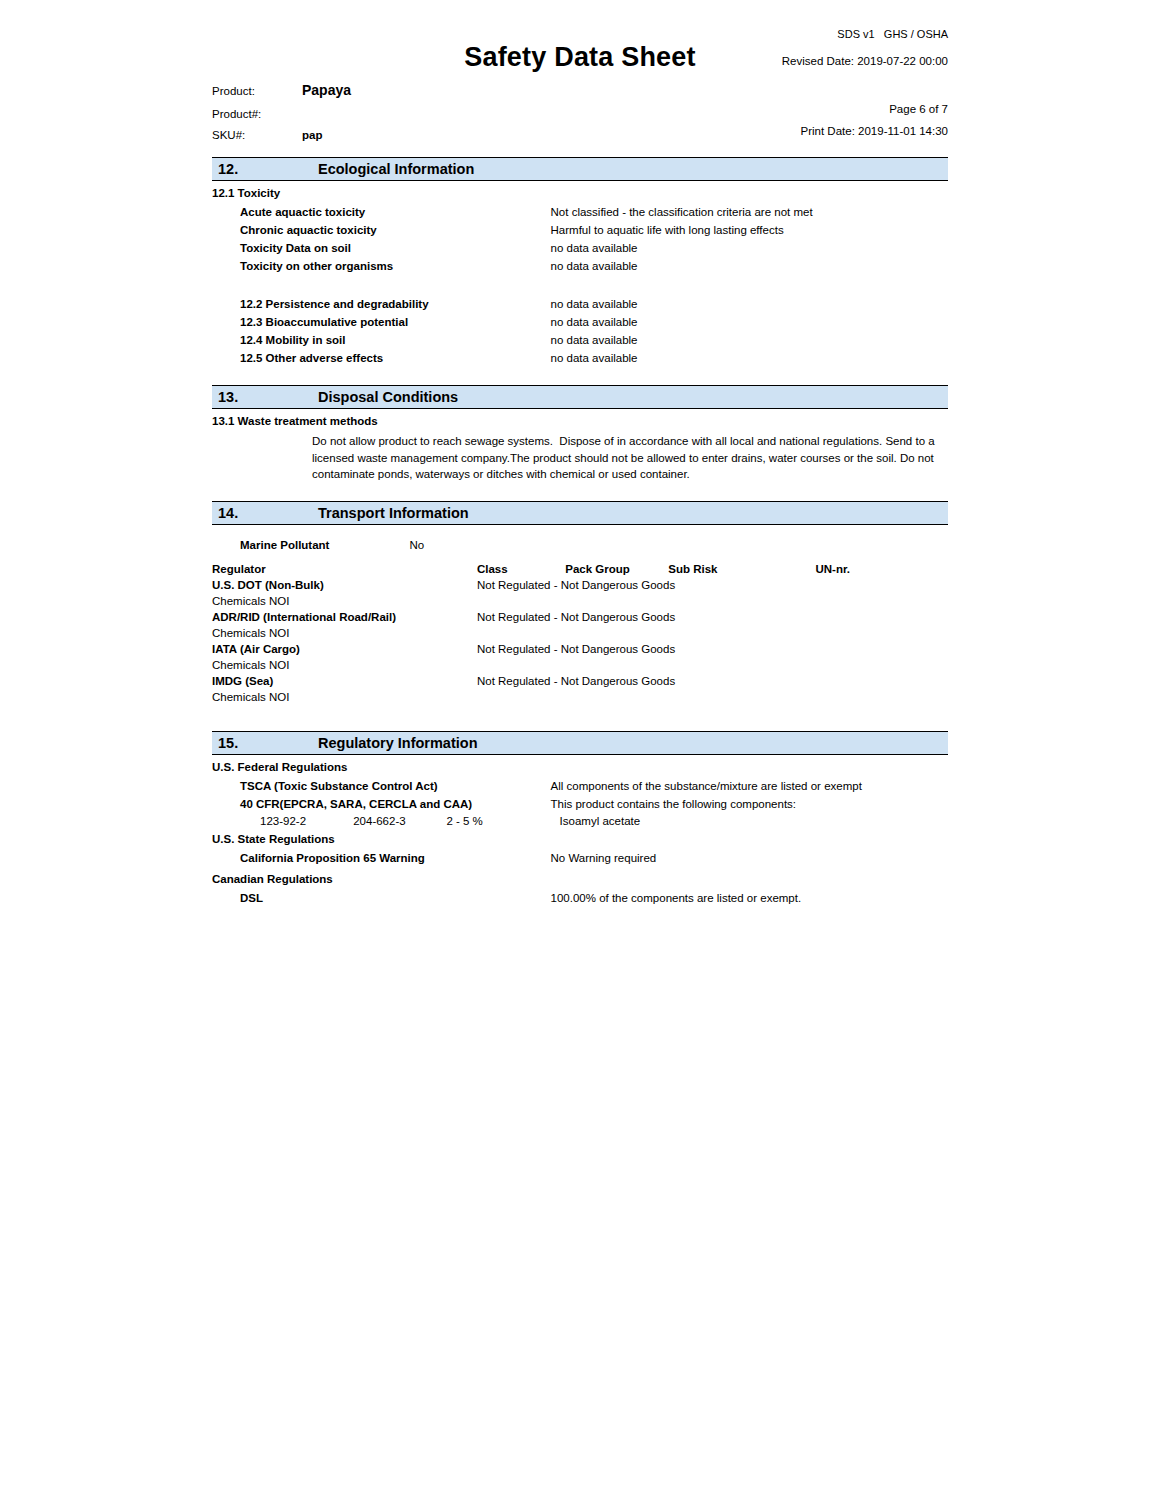SDS v1 GHS / OSHA
Safety Data Sheet
Revised Date: 2019-07-22 00:00
Product: Papaya
Product#:
SKU#: pap
Page 6 of 7
Print Date: 2019-11-01 14:30
12. Ecological Information
12.1 Toxicity
| Acute aquactic toxicity | Not classified - the classification criteria are not met |
| Chronic aquactic toxicity | Harmful to aquatic life with long lasting effects |
| Toxicity Data on soil | no data available |
| Toxicity on other organisms | no data available |
| 12.2 Persistence and degradability | no data available |
| 12.3 Bioaccumulative potential | no data available |
| 12.4 Mobility in soil | no data available |
| 12.5 Other adverse effects | no data available |
13. Disposal Conditions
13.1 Waste treatment methods
Do not allow product to reach sewage systems. Dispose of in accordance with all local and national regulations. Send to a licensed waste management company.The product should not be allowed to enter drains, water courses or the soil. Do not contaminate ponds, waterways or ditches with chemical or used container.
14. Transport Information
Marine PollutantNo
| Regulator | Class | Pack Group | Sub Risk | UN-nr. |
| U.S. DOT (Non-Bulk) | Not Regulated - Not Dangerous Goods |
| Chemicals NOI | |
| ADR/RID (International Road/Rail) | Not Regulated - Not Dangerous Goods |
| Chemicals NOI | |
| IATA (Air Cargo) | Not Regulated - Not Dangerous Goods |
| Chemicals NOI | |
| IMDG (Sea) | Not Regulated - Not Dangerous Goods |
| Chemicals NOI | |
15. Regulatory Information
U.S. Federal Regulations
TSCA (Toxic Substance Control Act)
All components of the substance/mixture are listed or exempt
40 CFR(EPCRA, SARA, CERCLA and CAA)
This product contains the following components:
123-92-2 204-662-3 2 - 5 % Isoamyl acetate
U.S. State Regulations
California Proposition 65 Warning
No Warning required
Canadian Regulations
DSL
100.00% of the components are listed or exempt.